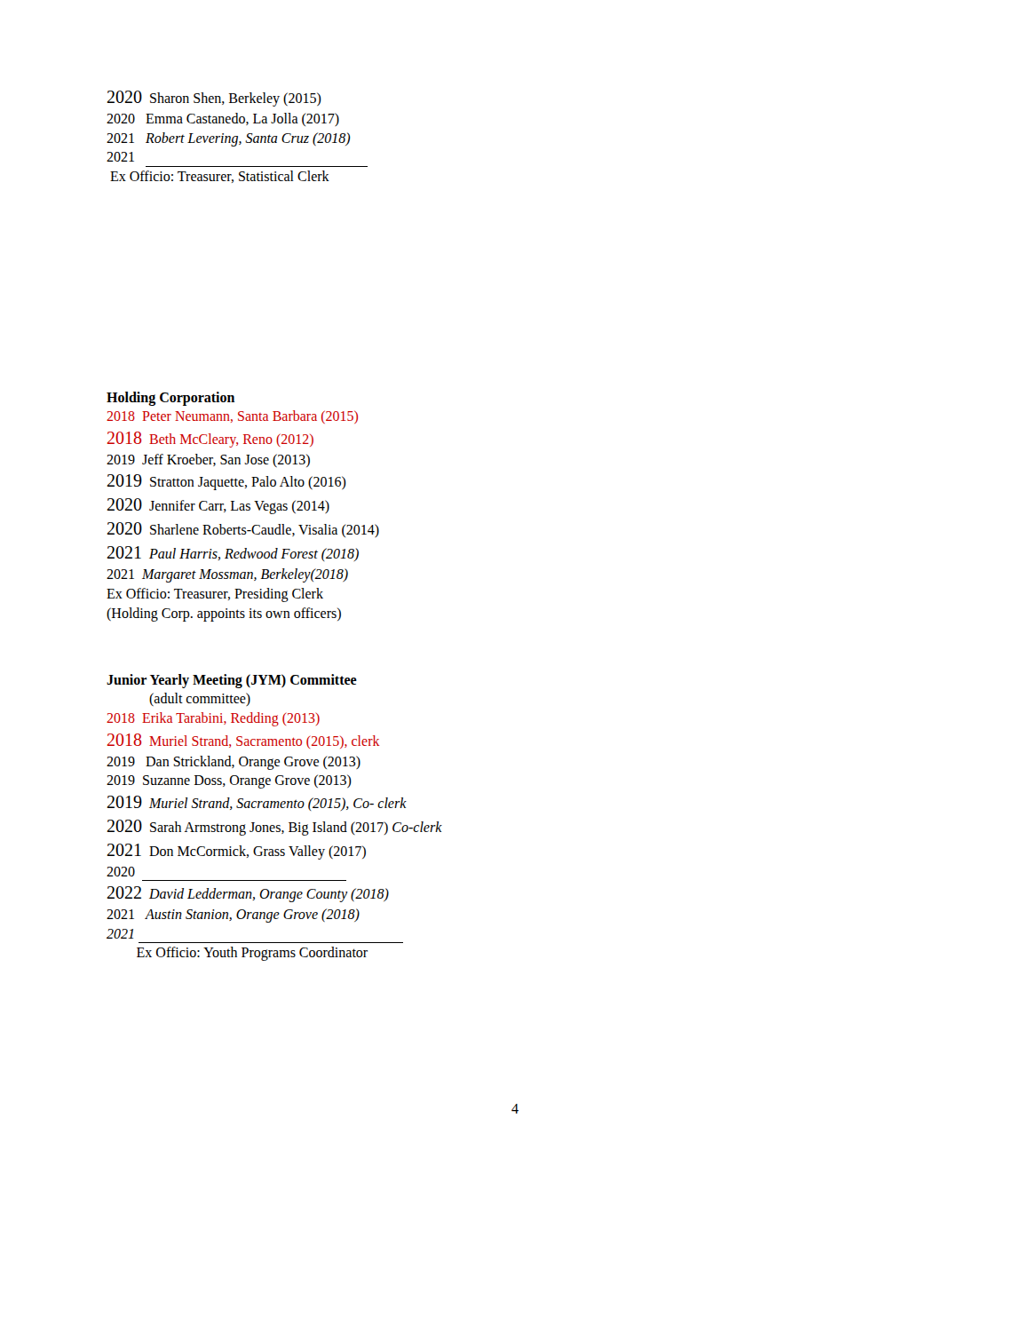2020 Sharon Shen, Berkeley (2015)
2020 Emma Castanedo, La Jolla (2017)
2021 Robert Levering, Santa Cruz (2018)
2021
Ex Officio: Treasurer, Statistical Clerk
Holding Corporation
2018 Peter Neumann, Santa Barbara (2015)
2018 Beth McCleary, Reno (2012)
2019 Jeff Kroeber, San Jose (2013)
2019 Stratton Jaquette, Palo Alto (2016)
2020 Jennifer Carr, Las Vegas (2014)
2020 Sharlene Roberts-Caudle, Visalia (2014)
2021 Paul Harris, Redwood Forest (2018)
2021 Margaret Mossman, Berkeley(2018)
Ex Officio: Treasurer, Presiding Clerk
(Holding Corp. appoints its own officers)
Junior Yearly Meeting (JYM) Committee
(adult committee)
2018 Erika Tarabini, Redding (2013)
2018 Muriel Strand, Sacramento (2015), clerk
2019 Dan Strickland, Orange Grove (2013)
2019 Suzanne Doss, Orange Grove (2013)
2019 Muriel Strand, Sacramento (2015), Co- clerk
2020 Sarah Armstrong Jones, Big Island (2017) Co-clerk
2021 Don McCormick, Grass Valley (2017)
2020
2022 David Ledderman, Orange County (2018)
2021 Austin Stanion, Orange Grove (2018)
2021
Ex Officio: Youth Programs Coordinator
4